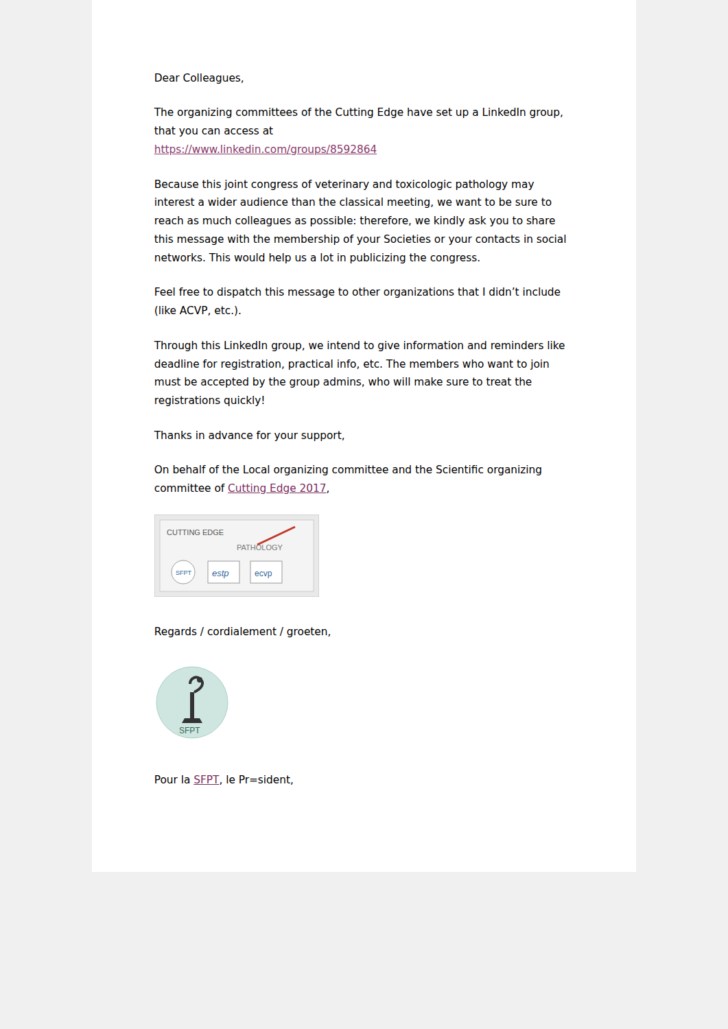Dear Colleagues,
The organizing committees of the Cutting Edge have set up a LinkedIn group, that you can access at
https://www.linkedin.com/groups/8592864
Because this joint congress of veterinary and toxicologic pathology may interest a wider audience than the classical meeting, we want to be sure to reach as much colleagues as possible: therefore, we kindly ask you to share this message with the membership of your Societies or your contacts in social networks. This would help us a lot in publicizing the congress.
Feel free to dispatch this message to other organizations that I didn’t include (like ACVP, etc.).
Through this LinkedIn group, we intend to give information and reminders like deadline for registration, practical info, etc. The members who want to join must be accepted by the group admins, who will make sure to treat the registrations quickly!
Thanks in advance for your support,
On behalf of the Local organizing committee and the Scientific organizing committee of Cutting Edge 2017,
Regards / cordialement / groeten,
Pour la SFPT, le Pr=sident,